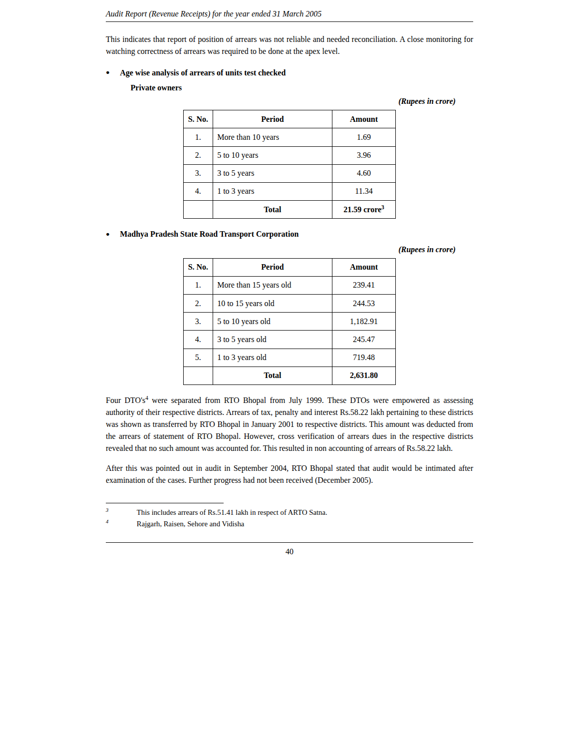Audit Report (Revenue Receipts) for the year ended 31 March 2005
This indicates that report of position of arrears was not reliable and needed reconciliation. A close monitoring for watching correctness of arrears was required to be done at the apex level.
Age wise analysis of arrears of units test checked
Private owners
(Rupees in crore)
| S. No. | Period | Amount |
| --- | --- | --- |
| 1. | More than 10 years | 1.69 |
| 2. | 5 to 10 years | 3.96 |
| 3. | 3 to 5 years | 4.60 |
| 4. | 1 to 3 years | 11.34 |
| | Total | 21.59 crore 3 |
Madhya Pradesh State Road Transport Corporation
(Rupees in crore)
| S. No. | Period | Amount |
| --- | --- | --- |
| 1. | More than 15 years old | 239.41 |
| 2. | 10 to 15 years old | 244.53 |
| 3. | 5 to 10 years old | 1,182.91 |
| 4. | 3 to 5 years old | 245.47 |
| 5. | 1 to 3 years old | 719.48 |
| | Total | 2,631.80 |
Four DTO's4 were separated from RTO Bhopal from July 1999. These DTOs were empowered as assessing authority of their respective districts. Arrears of tax, penalty and interest Rs.58.22 lakh pertaining to these districts was shown as transferred by RTO Bhopal in January 2001 to respective districts. This amount was deducted from the arrears of statement of RTO Bhopal. However, cross verification of arrears dues in the respective districts revealed that no such amount was accounted for. This resulted in non accounting of arrears of Rs.58.22 lakh.
After this was pointed out in audit in September 2004, RTO Bhopal stated that audit would be intimated after examination of the cases. Further progress had not been received (December 2005).
3
This includes arrears of Rs.51.41 lakh in respect of ARTO Satna.
4
Rajgarh, Raisen, Sehore and Vidisha
40